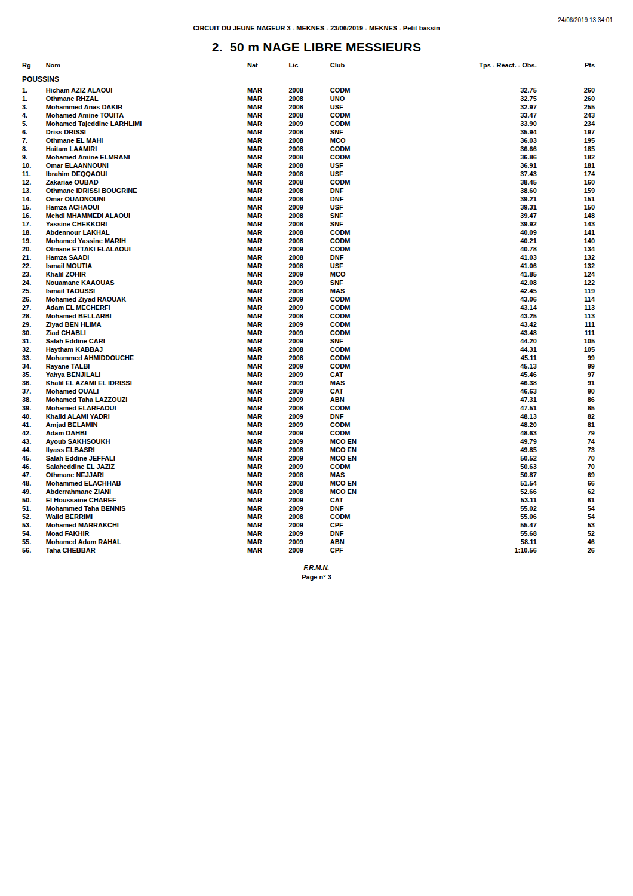24/06/2019 13:34:01
CIRCUIT DU JEUNE NAGEUR 3 - MEKNES - 23/06/2019 - MEKNES - Petit bassin
2. 50 m NAGE LIBRE MESSIEURS
| Rg | Nom | Nat | Lic | Club | Tps - Réact. - Obs. | Pts |
| --- | --- | --- | --- | --- | --- | --- |
| POUSSINS |
| 1. | Hicham AZIZ ALAOUI | MAR | 2008 | CODM | 32.75 | 260 |
| 1. | Othmane RHZAL | MAR | 2008 | UNO | 32.75 | 260 |
| 3. | Mohammed Anas DAKIR | MAR | 2008 | USF | 32.97 | 255 |
| 4. | Mohamed Amine TOUITA | MAR | 2008 | CODM | 33.47 | 243 |
| 5. | Mohamed Tajeddine LARHLIMI | MAR | 2009 | CODM | 33.90 | 234 |
| 6. | Driss DRISSI | MAR | 2008 | SNF | 35.94 | 197 |
| 7. | Othmane EL MAHI | MAR | 2008 | MCO | 36.03 | 195 |
| 8. | Haitam LAAMIRI | MAR | 2008 | CODM | 36.66 | 185 |
| 9. | Mohamed Amine ELMRANI | MAR | 2008 | CODM | 36.86 | 182 |
| 10. | Omar ELAANNOUNI | MAR | 2008 | USF | 36.91 | 181 |
| 11. | Ibrahim DEQQAOUI | MAR | 2008 | USF | 37.43 | 174 |
| 12. | Zakariae OUBAD | MAR | 2008 | CODM | 38.45 | 160 |
| 13. | Othmane IDRISSI BOUGRINE | MAR | 2008 | DNF | 38.60 | 159 |
| 14. | Omar OUADNOUNI | MAR | 2008 | DNF | 39.21 | 151 |
| 15. | Hamza ACHAOUI | MAR | 2009 | USF | 39.31 | 150 |
| 16. | Mehdi MHAMMEDI ALAOUI | MAR | 2008 | SNF | 39.47 | 148 |
| 17. | Yassine CHEKKORI | MAR | 2008 | SNF | 39.92 | 143 |
| 18. | Abdennour LAKHAL | MAR | 2008 | CODM | 40.09 | 141 |
| 19. | Mohamed Yassine MARIH | MAR | 2008 | CODM | 40.21 | 140 |
| 20. | Otmane ETTAKI ELALAOUI | MAR | 2009 | CODM | 40.78 | 134 |
| 21. | Hamza SAADI | MAR | 2008 | DNF | 41.03 | 132 |
| 22. | Ismail MOUTIA | MAR | 2008 | USF | 41.06 | 132 |
| 23. | Khalil ZOHIR | MAR | 2009 | MCO | 41.85 | 124 |
| 24. | Nouamane KAAOUAS | MAR | 2009 | SNF | 42.08 | 122 |
| 25. | Ismail TAOUSSI | MAR | 2008 | MAS | 42.45 | 119 |
| 26. | Mohamed Ziyad RAOUAK | MAR | 2009 | CODM | 43.06 | 114 |
| 27. | Adam EL MECHERFI | MAR | 2009 | CODM | 43.14 | 113 |
| 28. | Mohamed BELLARBI | MAR | 2008 | CODM | 43.25 | 113 |
| 29. | Ziyad BEN HLIMA | MAR | 2009 | CODM | 43.42 | 111 |
| 30. | Ziad CHABLI | MAR | 2009 | CODM | 43.48 | 111 |
| 31. | Salah Eddine CARI | MAR | 2009 | SNF | 44.20 | 105 |
| 32. | Haytham KABBAJ | MAR | 2008 | CODM | 44.31 | 105 |
| 33. | Mohammed AHMIDDOUCHE | MAR | 2008 | CODM | 45.11 | 99 |
| 34. | Rayane TALBI | MAR | 2009 | CODM | 45.13 | 99 |
| 35. | Yahya BENJILALI | MAR | 2009 | CAT | 45.46 | 97 |
| 36. | Khalil EL AZAMI EL IDRISSI | MAR | 2009 | MAS | 46.38 | 91 |
| 37. | Mohamed OUALI | MAR | 2009 | CAT | 46.63 | 90 |
| 38. | Mohamed Taha LAZZOUZI | MAR | 2009 | ABN | 47.31 | 86 |
| 39. | Mohamed ELARFAOUI | MAR | 2008 | CODM | 47.51 | 85 |
| 40. | Khalid ALAMI YADRI | MAR | 2009 | DNF | 48.13 | 82 |
| 41. | Amjad BELAMIN | MAR | 2009 | CODM | 48.20 | 81 |
| 42. | Adam DAHBI | MAR | 2009 | CODM | 48.63 | 79 |
| 43. | Ayoub SAKHSOUKH | MAR | 2009 | MCO EN | 49.79 | 74 |
| 44. | Ilyass ELBASRI | MAR | 2008 | MCO EN | 49.85 | 73 |
| 45. | Salah Eddine JEFFALI | MAR | 2009 | MCO EN | 50.52 | 70 |
| 46. | Salaheddine EL JAZIZ | MAR | 2009 | CODM | 50.63 | 70 |
| 47. | Othmane NEJJARI | MAR | 2008 | MAS | 50.87 | 69 |
| 48. | Mohammed ELACHHAB | MAR | 2008 | MCO EN | 51.54 | 66 |
| 49. | Abderrahmane ZIANI | MAR | 2008 | MCO EN | 52.66 | 62 |
| 50. | El Houssaine CHAREF | MAR | 2009 | CAT | 53.11 | 61 |
| 51. | Mohammed Taha BENNIS | MAR | 2009 | DNF | 55.02 | 54 |
| 52. | Walid BERRIMI | MAR | 2008 | CODM | 55.06 | 54 |
| 53. | Mohamed MARRAKCHI | MAR | 2009 | CPF | 55.47 | 53 |
| 54. | Moad FAKHIR | MAR | 2009 | DNF | 55.68 | 52 |
| 55. | Mohamed Adam RAHAL | MAR | 2009 | ABN | 58.11 | 46 |
| 56. | Taha CHEBBAR | MAR | 2009 | CPF | 1:10.56 | 26 |
F.R.M.N.
Page n° 3